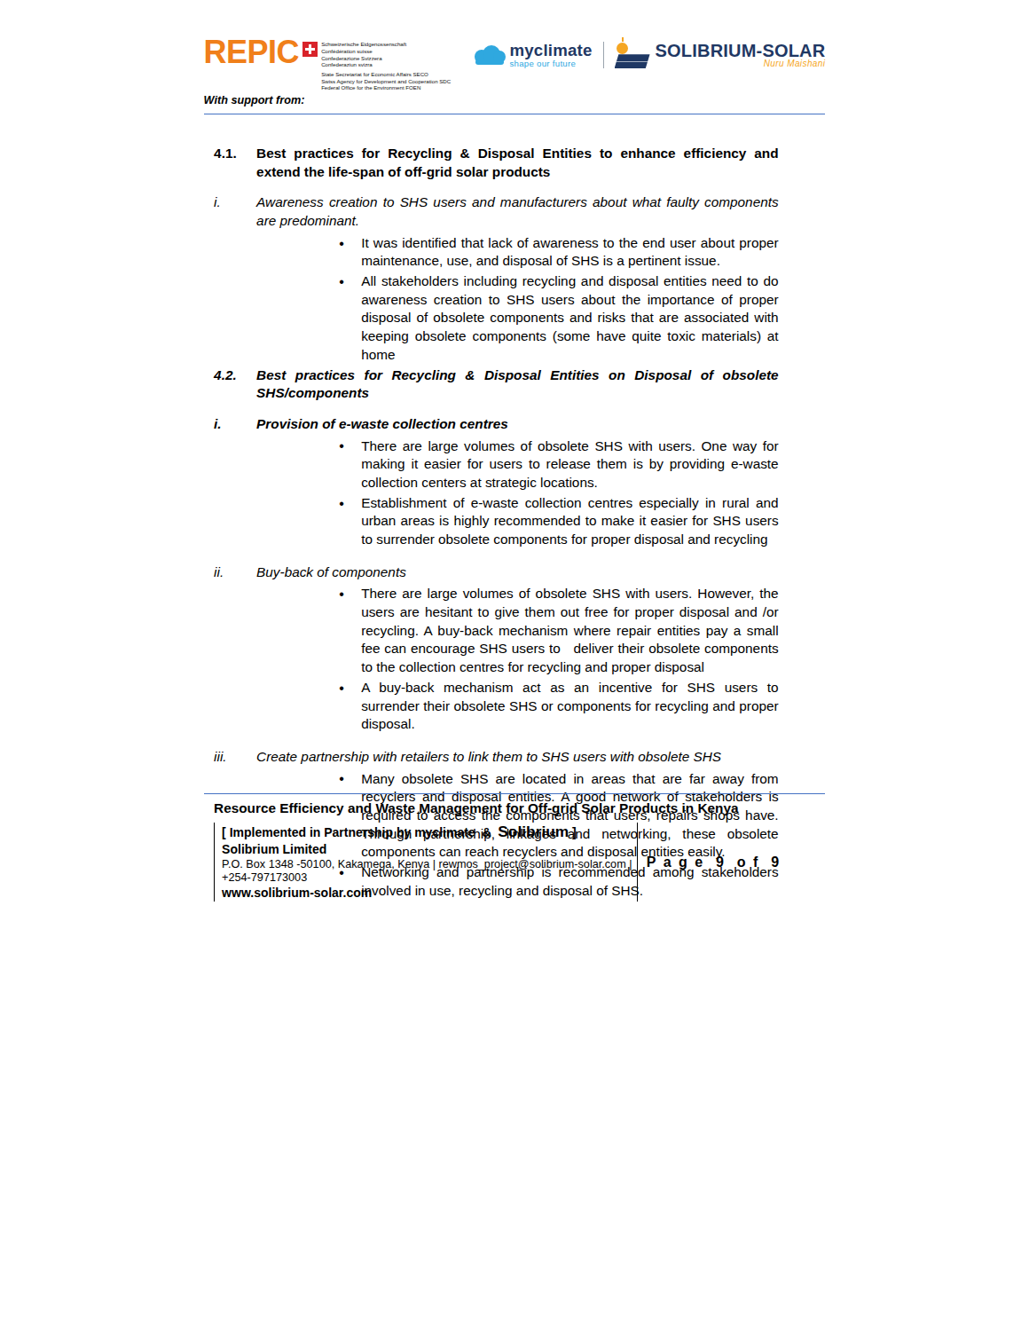REPIC Schweizerische Eidgenossenschaft
Confédération suisse
Confederazione Svizzera
Confederaziun svizra State Secretariat for Economic Affairs SECO
Swiss Agency for Development and Cooperation SDC
Federal Office for the Environment FOEN
With support from:
myclimate
shape our future
SOLIBRIUM-SOLAR
Nuru Maishani
4.1.
Best practices for Recycling & Disposal Entities to enhance efficiency and extend the life-span of off-grid solar products
i.
Awareness creation to SHS users and manufacturers about what faulty components are predominant.
It was identified that lack of awareness to the end user about proper maintenance, use, and disposal of SHS is a pertinent issue.
All stakeholders including recycling and disposal entities need to do awareness creation to SHS users about the importance of proper disposal of obsolete components and risks that are associated with keeping obsolete components (some have quite toxic materials) at home
4.2.
Best practices for Recycling & Disposal Entities on Disposal of obsolete SHS/components
i.
Provision of e-waste collection centres
There are large volumes of obsolete SHS with users. One way for making it easier for users to release them is by providing e-waste collection centers at strategic locations.
Establishment of e-waste collection centres especially in rural and urban areas is highly recommended to make it easier for SHS users to surrender obsolete components for proper disposal and recycling
ii.
Buy-back of components
There are large volumes of obsolete SHS with users. However, the users are hesitant to give them out free for proper disposal and /or recycling. A buy-back mechanism where repair entities pay a small fee can encourage SHS users to deliver their obsolete components to the collection centres for recycling and proper disposal
A buy-back mechanism act as an incentive for SHS users to surrender their obsolete SHS or components for recycling and proper disposal.
iii.
Create partnership with retailers to link them to SHS users with obsolete SHS
Many obsolete SHS are located in areas that are far away from recyclers and disposal entities. A good network of stakeholders is required to access the components that users, repairs shops have. Through partnership, linkages and networking, these obsolete components can reach recyclers and disposal entities easily.
Networking and partnership is recommended among stakeholders involved in use, recycling and disposal of SHS.
Resource Efficiency and Waste Management for Off-grid Solar Products in Kenya
[ Implemented in Partnership by myclimate & Solibrium ]
Solibrium Limited
P.O. Box 1348 -50100, Kakamega, Kenya | rewmos_project@solibrium-solar.com | +254-797173003
www.solibrium-solar.com
P a g e 9 o f 9